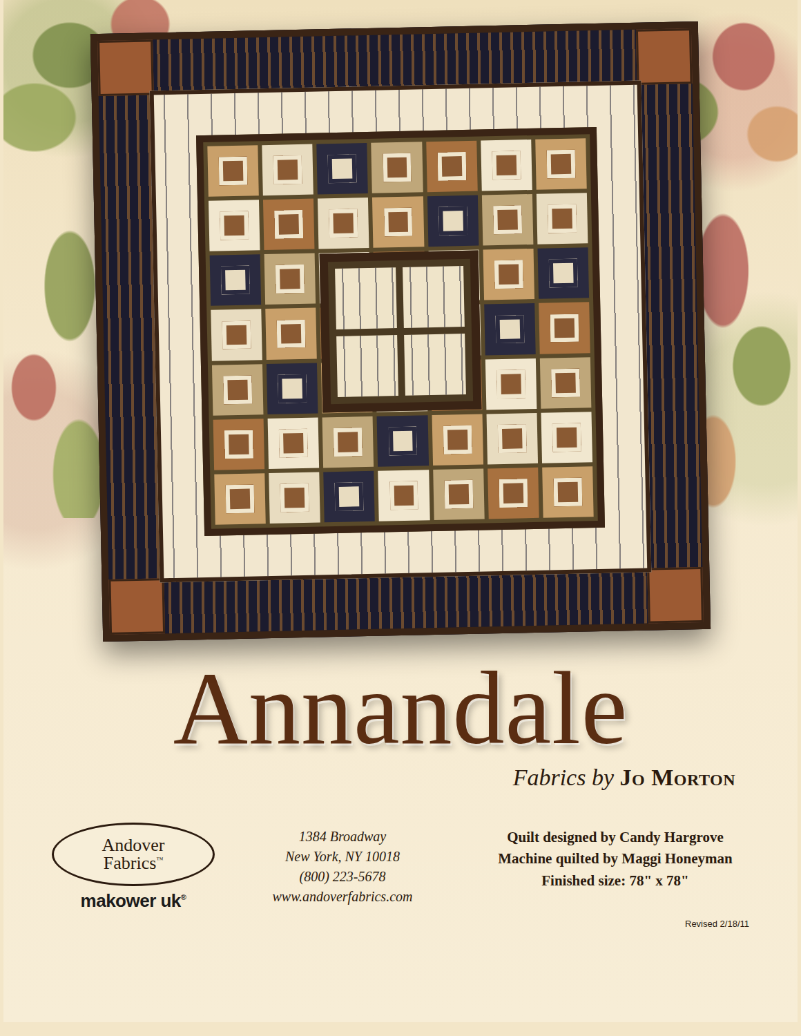Annandale
Fabrics by Jo Morton
Andover Fabrics™
makower uk®
1384 Broadway
New York, NY 10018
(800) 223-5678
www.andoverfabrics.com
Quilt designed by Candy Hargrove
Machine quilted by Maggi Honeyman
Finished size: 78" x 78"
Revised 2/18/11